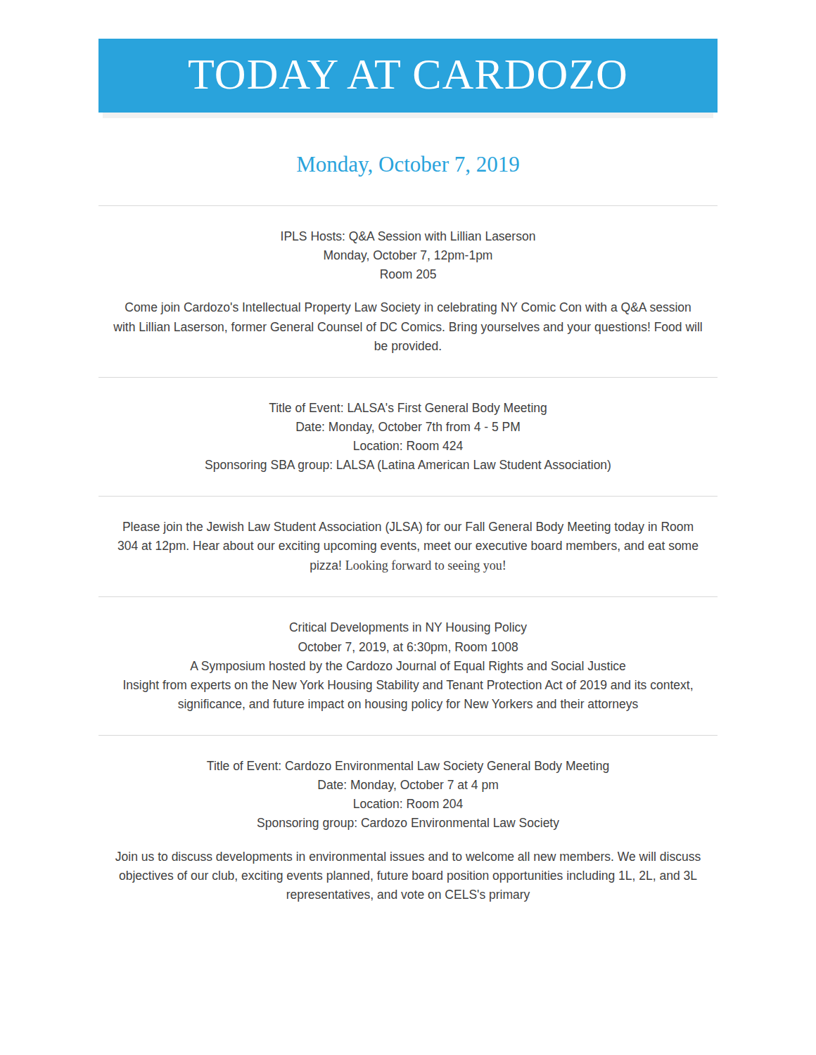TODAY AT CARDOZO
Monday, October 7, 2019
IPLS Hosts: Q&A Session with Lillian Laserson
Monday, October 7, 12pm-1pm
Room 205
Come join Cardozo's Intellectual Property Law Society in celebrating NY Comic Con with a Q&A session with Lillian Laserson, former General Counsel of DC Comics. Bring yourselves and your questions! Food will be provided.
Title of Event: LALSA's First General Body Meeting
Date: Monday, October 7th from 4 - 5 PM
Location: Room 424
Sponsoring SBA group: LALSA (Latina American Law Student Association)
Please join the Jewish Law Student Association (JLSA) for our Fall General Body Meeting today in Room 304 at 12pm. Hear about our exciting upcoming events, meet our executive board members, and eat some pizza! Looking forward to seeing you!
Critical Developments in NY Housing Policy
October 7, 2019, at 6:30pm, Room 1008
A Symposium hosted by the Cardozo Journal of Equal Rights and Social Justice
Insight from experts on the New York Housing Stability and Tenant Protection Act of 2019 and its context, significance, and future impact on housing policy for New Yorkers and their attorneys
Title of Event: Cardozo Environmental Law Society General Body Meeting
Date: Monday, October 7 at 4 pm
Location: Room 204
Sponsoring group: Cardozo Environmental Law Society
Join us to discuss developments in environmental issues and to welcome all new members. We will discuss objectives of our club, exciting events planned, future board position opportunities including 1L, 2L, and 3L representatives, and vote on CELS's primary